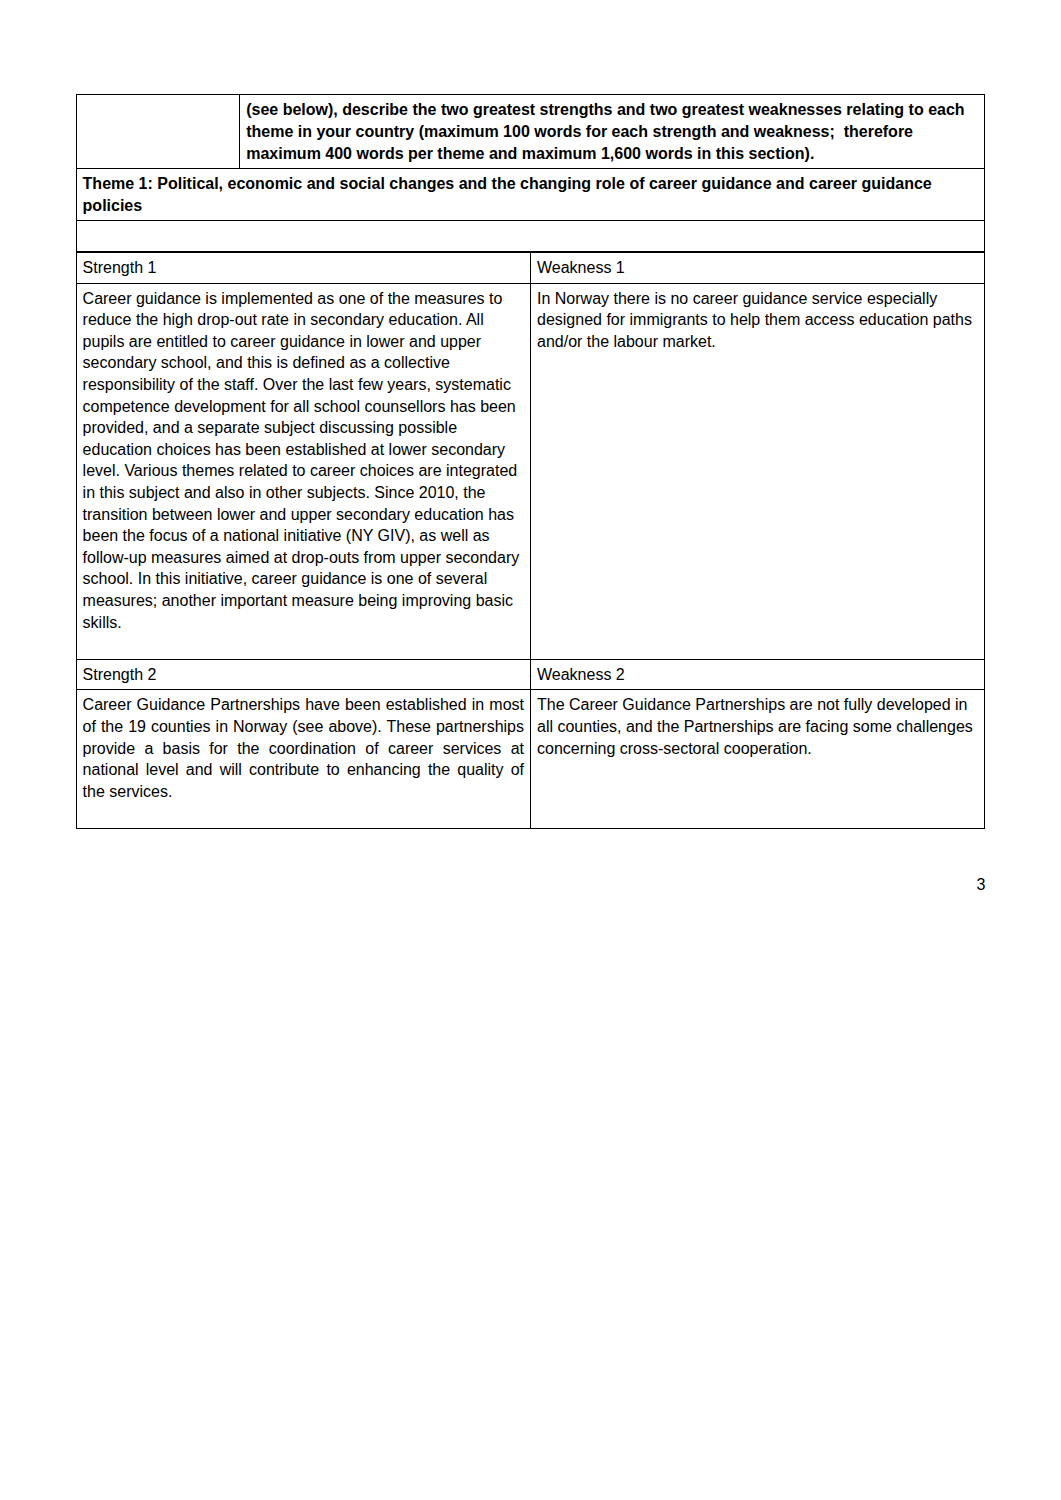| | (see below), describe the two greatest strengths and two greatest weaknesses relating to each theme in your country (maximum 100 words for each strength and weakness; therefore maximum 400 words per theme and maximum 1,600 words in this section). |
| Theme 1: Political, economic and social changes and the changing role of career guidance and career guidance policies |
| Strength 1 | Weakness 1 |
| Career guidance is implemented as one of the measures to reduce the high drop-out rate in secondary education. All pupils are entitled to career guidance in lower and upper secondary school, and this is defined as a collective responsibility of the staff. Over the last few years, systematic competence development for all school counsellors has been provided, and a separate subject discussing possible education choices has been established at lower secondary level. Various themes related to career choices are integrated in this subject and also in other subjects. Since 2010, the transition between lower and upper secondary education has been the focus of a national initiative (NY GIV), as well as follow-up measures aimed at drop-outs from upper secondary school. In this initiative, career guidance is one of several measures; another important measure being improving basic skills. | In Norway there is no career guidance service especially designed for immigrants to help them access education paths and/or the labour market. |
| Strength 2 | Weakness 2 |
| Career Guidance Partnerships have been established in most of the 19 counties in Norway (see above). These partnerships provide a basis for the coordination of career services at national level and will contribute to enhancing the quality of the services. | The Career Guidance Partnerships are not fully developed in all counties, and the Partnerships are facing some challenges concerning cross-sectoral cooperation. |
3